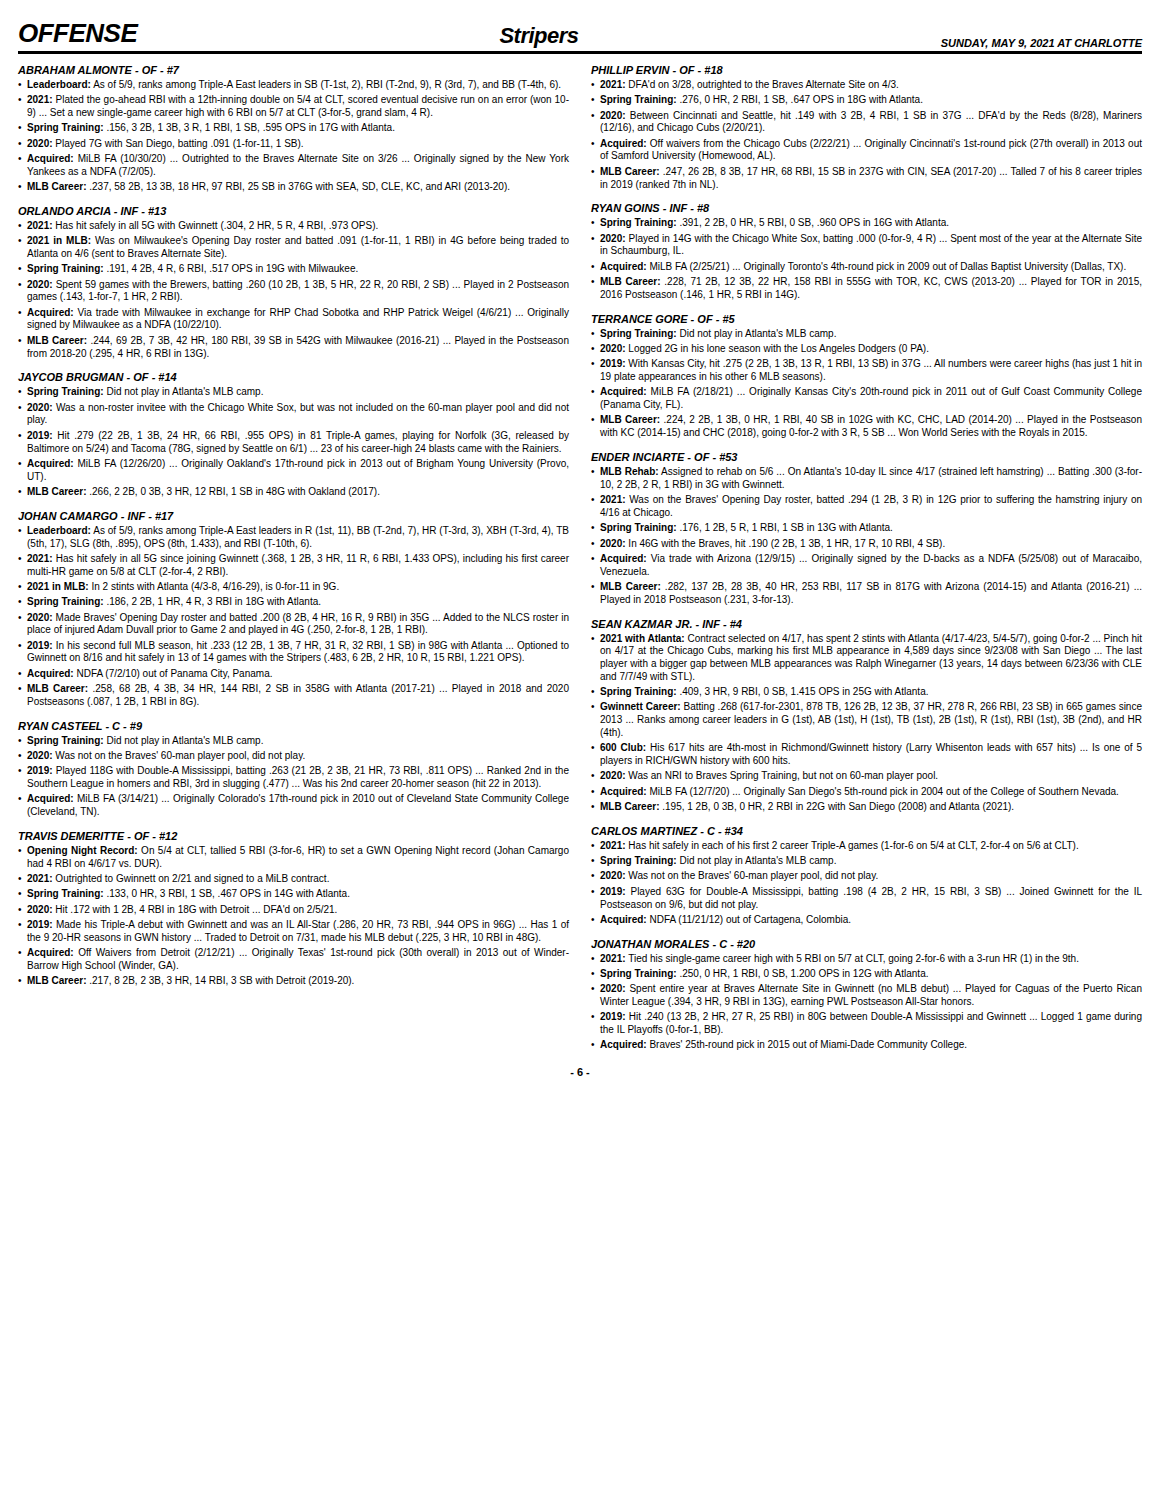OFFENSE
Stripers
SUNDAY, MAY 9, 2021 AT CHARLOTTE
Abraham Almonte - OF - #7
Leaderboard: As of 5/9, ranks among Triple-A East leaders in SB (T-1st, 2), RBI (T-2nd, 9), R (3rd, 7), and BB (T-4th, 6).
2021: Plated the go-ahead RBI with a 12th-inning double on 5/4 at CLT, scored eventual decisive run on an error (won 10-9) ... Set a new single-game career high with 6 RBI on 5/7 at CLT (3-for-5, grand slam, 4 R).
Spring Training: .156, 3 2B, 1 3B, 3 R, 1 RBI, 1 SB, .595 OPS in 17G with Atlanta.
2020: Played 7G with San Diego, batting .091 (1-for-11, 1 SB).
Acquired: MiLB FA (10/30/20) ... Outrighted to the Braves Alternate Site on 3/26 ... Originally signed by the New York Yankees as a NDFA (7/2/05).
MLB Career: .237, 58 2B, 13 3B, 18 HR, 97 RBI, 25 SB in 376G with SEA, SD, CLE, KC, and ARI (2013-20).
Orlando Arcia - INF - #13
2021: Has hit safely in all 5G with Gwinnett (.304, 2 HR, 5 R, 4 RBI, .973 OPS).
2021 in MLB: Was on Milwaukee's Opening Day roster and batted .091 (1-for-11, 1 RBI) in 4G before being traded to Atlanta on 4/6 (sent to Braves Alternate Site).
Spring Training: .191, 4 2B, 4 R, 6 RBI, .517 OPS in 19G with Milwaukee.
2020: Spent 59 games with the Brewers, batting .260 (10 2B, 1 3B, 5 HR, 22 R, 20 RBI, 2 SB) ... Played in 2 Postseason games (.143, 1-for-7, 1 HR, 2 RBI).
Acquired: Via trade with Milwaukee in exchange for RHP Chad Sobotka and RHP Patrick Weigel (4/6/21) ... Originally signed by Milwaukee as a NDFA (10/22/10).
MLB Career: .244, 69 2B, 7 3B, 42 HR, 180 RBI, 39 SB in 542G with Milwaukee (2016-21) ... Played in the Postseason from 2018-20 (.295, 4 HR, 6 RBI in 13G).
Jaycob Brugman - OF - #14
Spring Training: Did not play in Atlanta's MLB camp.
2020: Was a non-roster invitee with the Chicago White Sox, but was not included on the 60-man player pool and did not play.
2019: Hit .279 (22 2B, 1 3B, 24 HR, 66 RBI, .955 OPS) in 81 Triple-A games, playing for Norfolk (3G, released by Baltimore on 5/24) and Tacoma (78G, signed by Seattle on 6/1) ... 23 of his career-high 24 blasts came with the Rainiers.
Acquired: MiLB FA (12/26/20) ... Originally Oakland's 17th-round pick in 2013 out of Brigham Young University (Provo, UT).
MLB Career: .266, 2 2B, 0 3B, 3 HR, 12 RBI, 1 SB in 48G with Oakland (2017).
Johan Camargo - INF - #17
Leaderboard: As of 5/9, ranks among Triple-A East leaders in R (1st, 11), BB (T-2nd, 7), HR (T-3rd, 3), XBH (T-3rd, 4), TB (5th, 17), SLG (8th, .895), OPS (8th, 1.433), and RBI (T-10th, 6).
2021: Has hit safely in all 5G since joining Gwinnett (.368, 1 2B, 3 HR, 11 R, 6 RBI, 1.433 OPS), including his first career multi-HR game on 5/8 at CLT (2-for-4, 2 RBI).
2021 in MLB: In 2 stints with Atlanta (4/3-8, 4/16-29), is 0-for-11 in 9G.
Spring Training: .186, 2 2B, 1 HR, 4 R, 3 RBI in 18G with Atlanta.
2020: Made Braves' Opening Day roster and batted .200 (8 2B, 4 HR, 16 R, 9 RBI) in 35G ... Added to the NLCS roster in place of injured Adam Duvall prior to Game 2 and played in 4G (.250, 2-for-8, 1 2B, 1 RBI).
2019: In his second full MLB season, hit .233 (12 2B, 1 3B, 7 HR, 31 R, 32 RBI, 1 SB) in 98G with Atlanta ... Optioned to Gwinnett on 8/16 and hit safely in 13 of 14 games with the Stripers (.483, 6 2B, 2 HR, 10 R, 15 RBI, 1.221 OPS).
Acquired: NDFA (7/2/10) out of Panama City, Panama.
MLB Career: .258, 68 2B, 4 3B, 34 HR, 144 RBI, 2 SB in 358G with Atlanta (2017-21) ... Played in 2018 and 2020 Postseasons (.087, 1 2B, 1 RBI in 8G).
Ryan Casteel - C - #9
Spring Training: Did not play in Atlanta's MLB camp.
2020: Was not on the Braves' 60-man player pool, did not play.
2019: Played 118G with Double-A Mississippi, batting .263 (21 2B, 2 3B, 21 HR, 73 RBI, .811 OPS) ... Ranked 2nd in the Southern League in homers and RBI, 3rd in slugging (.477) ... Was his 2nd career 20-homer season (hit 22 in 2013).
Acquired: MiLB FA (3/14/21) ... Originally Colorado's 17th-round pick in 2010 out of Cleveland State Community College (Cleveland, TN).
Travis Demeritte - OF - #12
Opening Night Record: On 5/4 at CLT, tallied 5 RBI (3-for-6, HR) to set a GWN Opening Night record (Johan Camargo had 4 RBI on 4/6/17 vs. DUR).
2021: Outrighted to Gwinnett on 2/21 and signed to a MiLB contract.
Spring Training: .133, 0 HR, 3 RBI, 1 SB, .467 OPS in 14G with Atlanta.
2020: Hit .172 with 1 2B, 4 RBI in 18G with Detroit ... DFA'd on 2/5/21.
2019: Made his Triple-A debut with Gwinnett and was an IL All-Star (.286, 20 HR, 73 RBI, .944 OPS in 96G) ... Has 1 of the 9 20-HR seasons in GWN history ... Traded to Detroit on 7/31, made his MLB debut (.225, 3 HR, 10 RBI in 48G).
Acquired: Off Waivers from Detroit (2/12/21) ... Originally Texas' 1st-round pick (30th overall) in 2013 out of Winder-Barrow High School (Winder, GA).
MLB Career: .217, 8 2B, 2 3B, 3 HR, 14 RBI, 3 SB with Detroit (2019-20).
Phillip Ervin - OF - #18
2021: DFA'd on 3/28, outrighted to the Braves Alternate Site on 4/3.
Spring Training: .276, 0 HR, 2 RBI, 1 SB, .647 OPS in 18G with Atlanta.
2020: Between Cincinnati and Seattle, hit .149 with 3 2B, 4 RBI, 1 SB in 37G ... DFA'd by the Reds (8/28), Mariners (12/16), and Chicago Cubs (2/20/21).
Acquired: Off waivers from the Chicago Cubs (2/22/21) ... Originally Cincinnati's 1st-round pick (27th overall) in 2013 out of Samford University (Homewood, AL).
MLB Career: .247, 26 2B, 8 3B, 17 HR, 68 RBI, 15 SB in 237G with CIN, SEA (2017-20) ... Talled 7 of his 8 career triples in 2019 (ranked 7th in NL).
Ryan Goins - INF - #8
Spring Training: .391, 2 2B, 0 HR, 5 RBI, 0 SB, .960 OPS in 16G with Atlanta.
2020: Played in 14G with the Chicago White Sox, batting .000 (0-for-9, 4 R) ... Spent most of the year at the Alternate Site in Schaumburg, IL.
Acquired: MiLB FA (2/25/21) ... Originally Toronto's 4th-round pick in 2009 out of Dallas Baptist University (Dallas, TX).
MLB Career: .228, 71 2B, 12 3B, 22 HR, 158 RBI in 555G with TOR, KC, CWS (2013-20) ... Played for TOR in 2015, 2016 Postseason (.146, 1 HR, 5 RBI in 14G).
Terrance Gore - OF - #5
Spring Training: Did not play in Atlanta's MLB camp.
2020: Logged 2G in his lone season with the Los Angeles Dodgers (0 PA).
2019: With Kansas City, hit .275 (2 2B, 1 3B, 13 R, 1 RBI, 13 SB) in 37G ... All numbers were career highs (has just 1 hit in 19 plate appearances in his other 6 MLB seasons).
Acquired: MiLB FA (2/18/21) ... Originally Kansas City's 20th-round pick in 2011 out of Gulf Coast Community College (Panama City, FL).
MLB Career: .224, 2 2B, 1 3B, 0 HR, 1 RBI, 40 SB in 102G with KC, CHC, LAD (2014-20) ... Played in the Postseason with KC (2014-15) and CHC (2018), going 0-for-2 with 3 R, 5 SB ... Won World Series with the Royals in 2015.
Ender Inciarte - OF - #53
MLB Rehab: Assigned to rehab on 5/6 ... On Atlanta's 10-day IL since 4/17 (strained left hamstring) ... Batting .300 (3-for-10, 2 2B, 2 R, 1 RBI) in 3G with Gwinnett.
2021: Was on the Braves' Opening Day roster, batted .294 (1 2B, 3 R) in 12G prior to suffering the hamstring injury on 4/16 at Chicago.
Spring Training: .176, 1 2B, 5 R, 1 RBI, 1 SB in 13G with Atlanta.
2020: In 46G with the Braves, hit .190 (2 2B, 1 3B, 1 HR, 17 R, 10 RBI, 4 SB).
Acquired: Via trade with Arizona (12/9/15) ... Originally signed by the D-backs as a NDFA (5/25/08) out of Maracaibo, Venezuela.
MLB Career: .282, 137 2B, 28 3B, 40 HR, 253 RBI, 117 SB in 817G with Arizona (2014-15) and Atlanta (2016-21) ... Played in 2018 Postseason (.231, 3-for-13).
Sean Kazmar Jr. - INF - #4
2021 with Atlanta: Contract selected on 4/17, has spent 2 stints with Atlanta (4/17-4/23, 5/4-5/7), going 0-for-2 ... Pinch hit on 4/17 at the Chicago Cubs, marking his first MLB appearance in 4,589 days since 9/23/08 with San Diego ... The last player with a bigger gap between MLB appearances was Ralph Winegarner (13 years, 14 days between 6/23/36 with CLE and 7/7/49 with STL).
Spring Training: .409, 3 HR, 9 RBI, 0 SB, 1.415 OPS in 25G with Atlanta.
Gwinnett Career: Batting .268 (617-for-2301, 878 TB, 126 2B, 12 3B, 37 HR, 278 R, 266 RBI, 23 SB) in 665 games since 2013 ... Ranks among career leaders in G (1st), AB (1st), H (1st), TB (1st), 2B (1st), R (1st), RBI (1st), 3B (2nd), and HR (4th).
600 Club: His 617 hits are 4th-most in Richmond/Gwinnett history (Larry Whisenton leads with 657 hits) ... Is one of 5 players in RICH/GWN history with 600 hits.
2020: Was an NRI to Braves Spring Training, but not on 60-man player pool.
Acquired: MiLB FA (12/7/20) ... Originally San Diego's 5th-round pick in 2004 out of the College of Southern Nevada.
MLB Career: .195, 1 2B, 0 3B, 0 HR, 2 RBI in 22G with San Diego (2008) and Atlanta (2021).
Carlos Martinez - C - #34
2021: Has hit safely in each of his first 2 career Triple-A games (1-for-6 on 5/4 at CLT, 2-for-4 on 5/6 at CLT).
Spring Training: Did not play in Atlanta's MLB camp.
2020: Was not on the Braves' 60-man player pool, did not play.
2019: Played 63G for Double-A Mississippi, batting .198 (4 2B, 2 HR, 15 RBI, 3 SB) ... Joined Gwinnett for the IL Postseason on 9/6, but did not play.
Acquired: NDFA (11/21/12) out of Cartagena, Colombia.
Jonathan Morales - C - #20
2021: Tied his single-game career high with 5 RBI on 5/7 at CLT, going 2-for-6 with a 3-run HR (1) in the 9th.
Spring Training: .250, 0 HR, 1 RBI, 0 SB, 1.200 OPS in 12G with Atlanta.
2020: Spent entire year at Braves Alternate Site in Gwinnett (no MLB debut) ... Played for Caguas of the Puerto Rican Winter League (.394, 3 HR, 9 RBI in 13G), earning PWL Postseason All-Star honors.
2019: Hit .240 (13 2B, 2 HR, 27 R, 25 RBI) in 80G between Double-A Mississippi and Gwinnett ... Logged 1 game during the IL Playoffs (0-for-1, BB).
Acquired: Braves' 25th-round pick in 2015 out of Miami-Dade Community College.
- 6 -